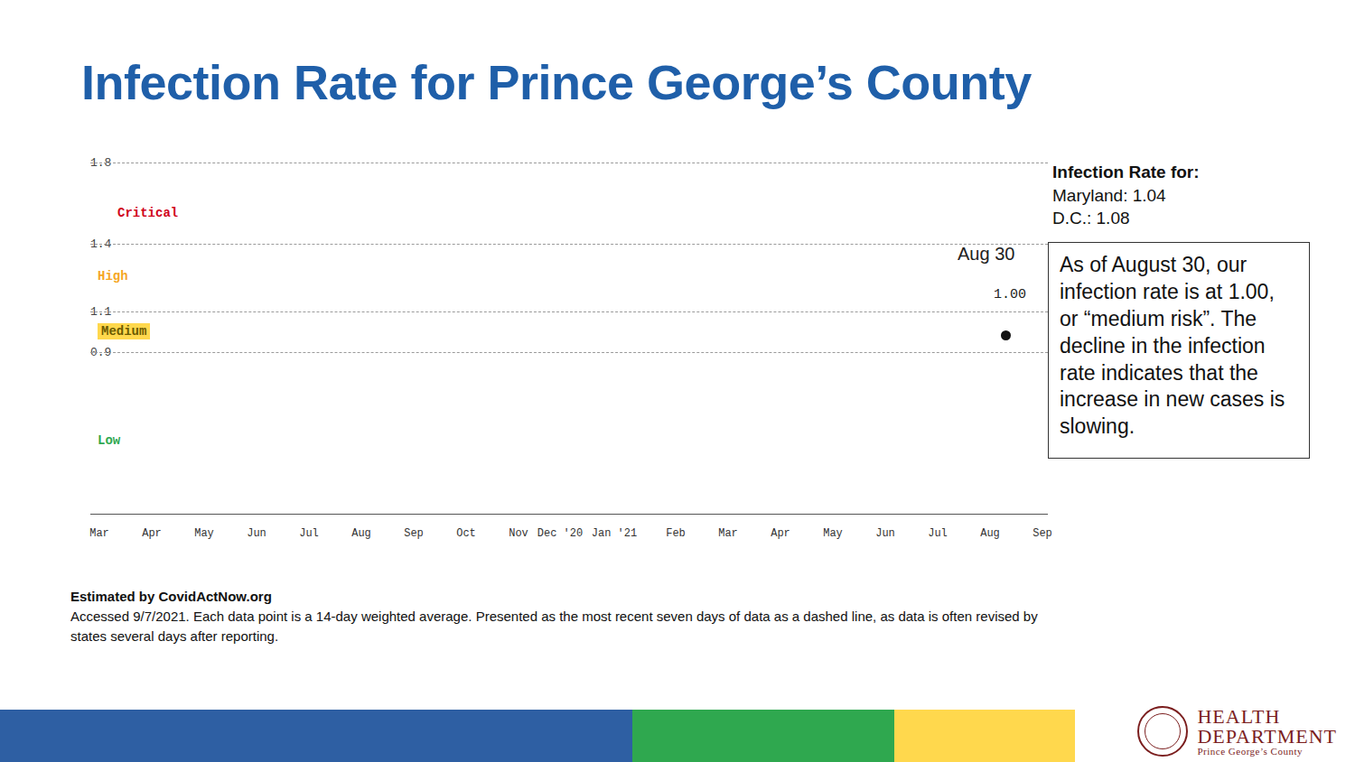Infection Rate for Prince George’s County
1.8
1.4
1.1
0.9
Critical
High
Medium
Low
Aug 30
1.00
Mar Apr May Jun Jul Aug Sep Oct Nov Dec '20 Jan '21 Feb Mar Apr May Jun Jul Aug Sep
Infection Rate for:
Maryland: 1.04
D.C.: 1.08
As of August 30, our infection rate is at 1.00, or “medium risk”. The decline in the infection rate indicates that the increase in new cases is slowing.
Estimated by CovidActNow.org
Accessed 9/7/2021. Each data point is a 14-day weighted average. Presented as the most recent seven days of data as a dashed line, as data is often revised by states several days after reporting.
HEALTH
DEPARTMENT
Prince George’s County